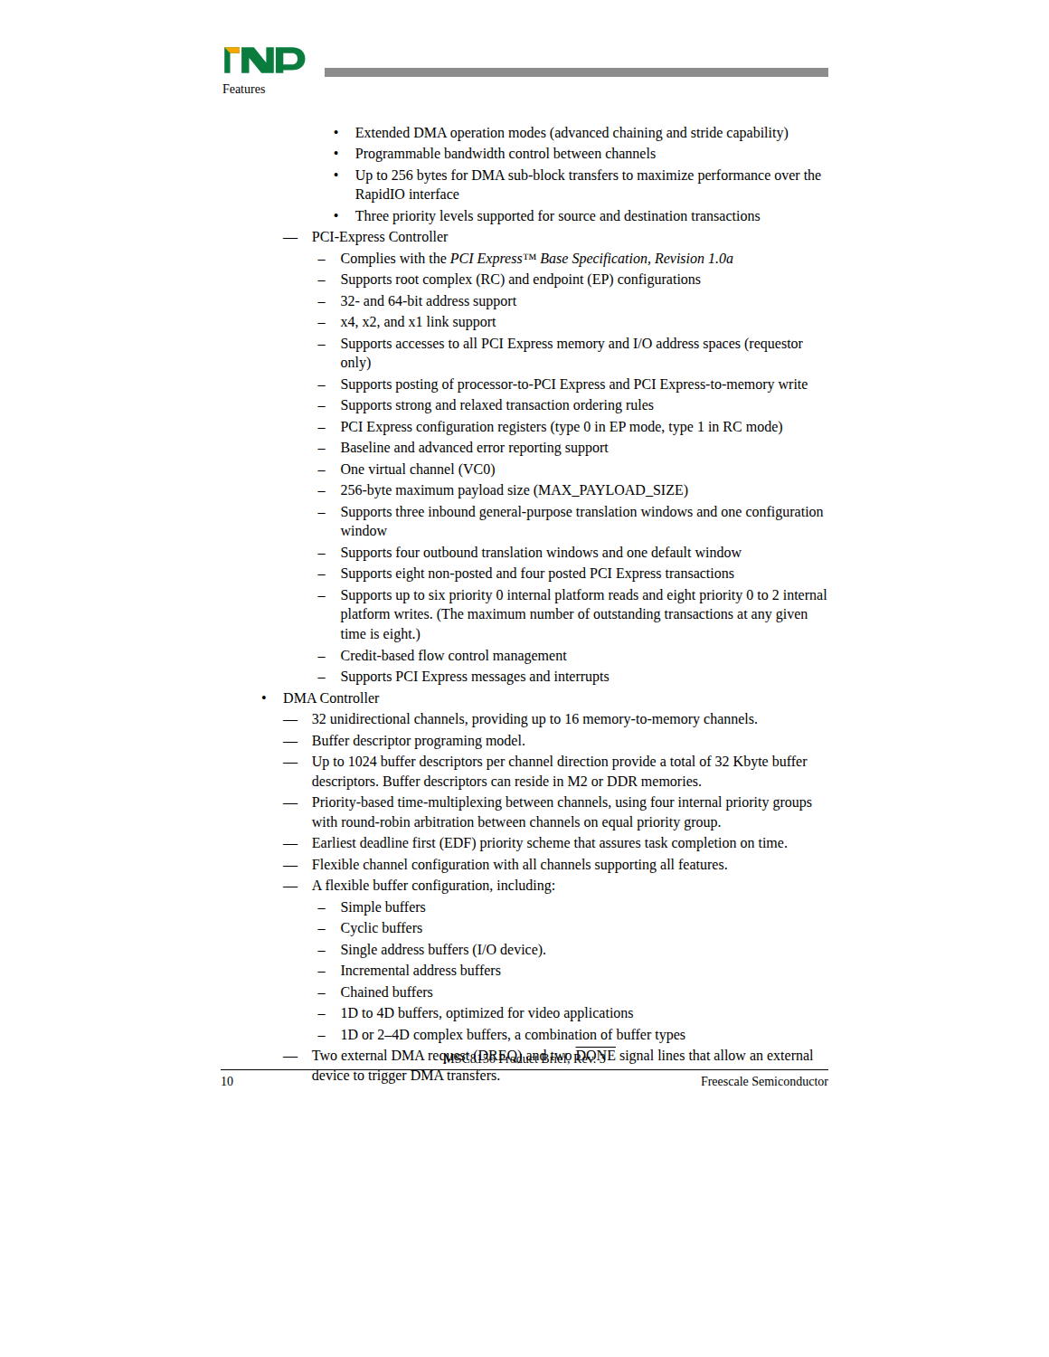Features
•Extended DMA operation modes (advanced chaining and stride capability)
•Programmable bandwidth control between channels
•Up to 256 bytes for DMA sub-block transfers to maximize performance over the RapidIO interface
•Three priority levels supported for source and destination transactions
—PCI-Express Controller
–Complies with the PCI Express™ Base Specification, Revision 1.0a
–Supports root complex (RC) and endpoint (EP) configurations
–32- and 64-bit address support
–x4, x2, and x1 link support
–Supports accesses to all PCI Express memory and I/O address spaces (requestor only)
–Supports posting of processor-to-PCI Express and PCI Express-to-memory write
–Supports strong and relaxed transaction ordering rules
–PCI Express configuration registers (type 0 in EP mode, type 1 in RC mode)
–Baseline and advanced error reporting support
–One virtual channel (VC0)
–256-byte maximum payload size (MAX_PAYLOAD_SIZE)
–Supports three inbound general-purpose translation windows and one configuration window
–Supports four outbound translation windows and one default window
–Supports eight non-posted and four posted PCI Express transactions
–Supports up to six priority 0 internal platform reads and eight priority 0 to 2 internal platform writes. (The maximum number of outstanding transactions at any given time is eight.)
–Credit-based flow control management
–Supports PCI Express messages and interrupts
•DMA Controller
—32 unidirectional channels, providing up to 16 memory-to-memory channels.
—Buffer descriptor programing model.
—Up to 1024 buffer descriptors per channel direction provide a total of 32 Kbyte buffer descriptors. Buffer descriptors can reside in M2 or DDR memories.
—Priority-based time-multiplexing between channels, using four internal priority groups with round-robin arbitration between channels on equal priority group.
—Earliest deadline first (EDF) priority scheme that assures task completion on time.
—Flexible channel configuration with all channels supporting all features.
—A flexible buffer configuration, including:
–Simple buffers
–Cyclic buffers
–Single address buffers (I/O device).
–Incremental address buffers
–Chained buffers
–1D to 4D buffers, optimized for video applications
–1D or 2–4D complex buffers, a combination of buffer types
—Two external DMA request (DREQ) and two DONE signal lines that allow an external device to trigger DMA transfers.
MSC8156 Product Brief, Rev. 3
10
Freescale Semiconductor